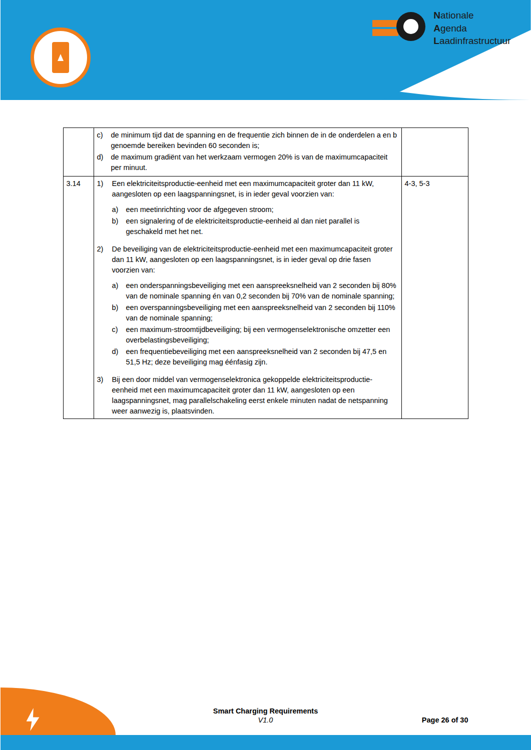Nationale
Agenda
Laadinfrastructuur
| | c) de minimum tijd dat de spanning en de frequentie zich binnen de in de onderdelen a en b genoemde bereiken bevinden 60 seconden is; d) de maximum gradiënt van het werkzaam vermogen 20% is van de maximumcapaciteit per minuut. | |
| 3.14 | 1) Een elektriciteitsproductie-eenheid met een maximumcapaciteit groter dan 11 kW, aangesloten op een laagspanningsnet, is in ieder geval voorzien van: a) een meetinrichting voor de afgegeven stroom; b) een signalering of de elektriciteitsproductie-eenheid al dan niet parallel is geschakeld met het net. 2) De beveiliging van de elektriciteitsproductie-eenheid met een maximumcapaciteit groter dan 11 kW, aangesloten op een laagspanningsnet, is in ieder geval op drie fasen voorzien van: a) een onderspanningsbeveiliging met een aanspreeksnelheid van 2 seconden bij 80% van de nominale spanning én van 0,2 seconden bij 70% van de nominale spanning; b) een overspanningsbeveiliging met een aanspreeksnelheid van 2 seconden bij 110% van de nominale spanning; c) een maximum-stroomtijdbeveiliging; bij een vermogenselektronische omzetter een overbelastingsbeveiliging; d) een frequentiebeveiliging met een aanspreeksnelheid van 2 seconden bij 47,5 en 51,5 Hz; deze beveiliging mag éénfasig zijn. 3) Bij een door middel van vermogenselektronica gekoppelde elektriciteitsproductie-eenheid met een maximumcapaciteit groter dan 11 kW, aangesloten op een laagspanningsnet, mag parallelschakeling eerst enkele minuten nadat de netspanning weer aanwezig is, plaatsvinden. | 4-3, 5-3 |
Smart Charging Requirements V1.0
Page 26 of 30